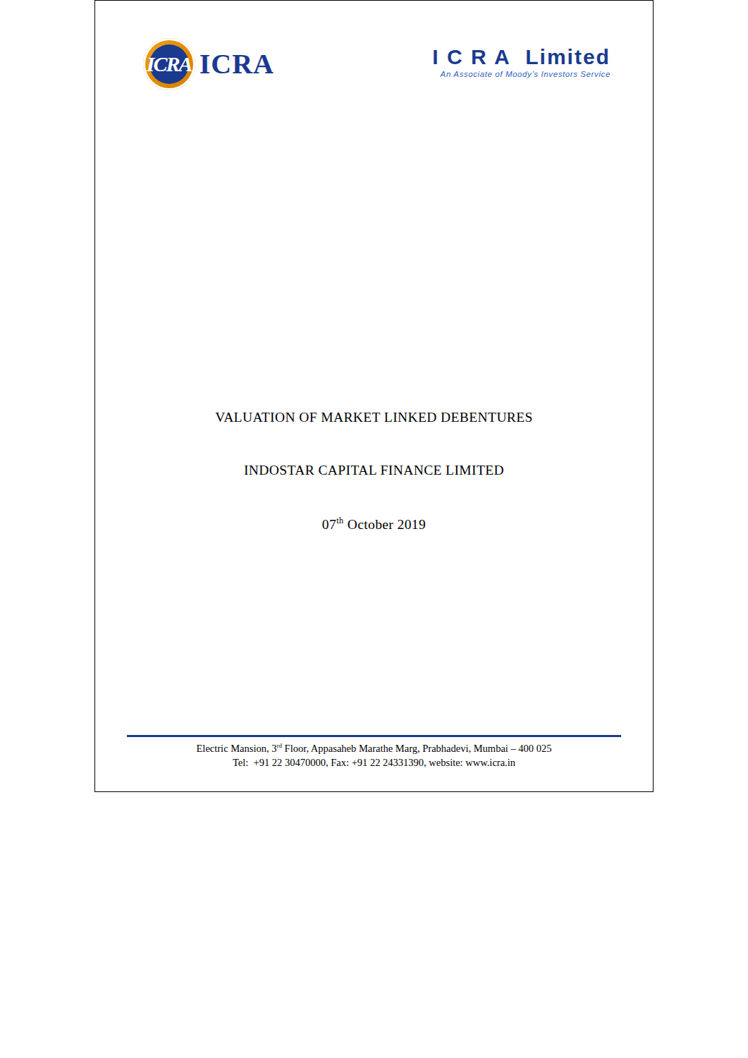ICRA
ICRA
I C R A Limited
An Associate of Moody’s Investors Service
VALUATION OF MARKET LINKED DEBENTURES
INDOSTAR CAPITAL FINANCE LIMITED
07th October 2019
Electric Mansion, 3rd Floor, Appasaheb Marathe Marg, Prabhadevi, Mumbai – 400 025
Tel: +91 22 30470000, Fax: +91 22 24331390, website: www.icra.in